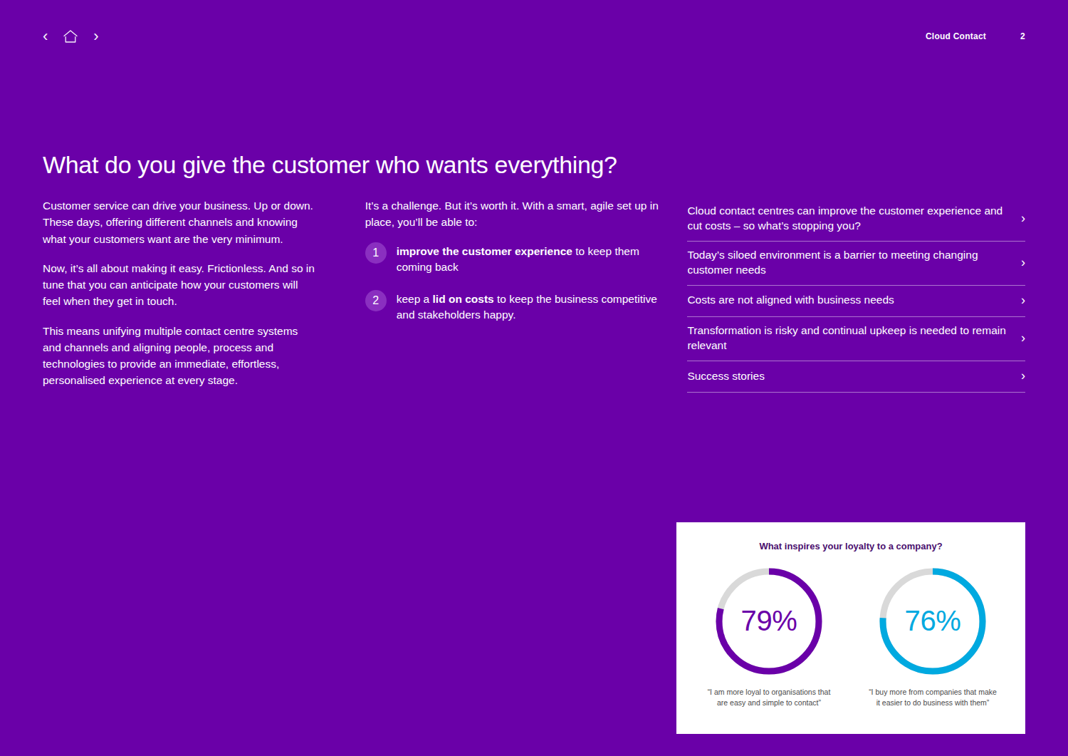‹ ›
Cloud Contact 2
What do you give the customer who wants everything?
Customer service can drive your business. Up or down. These days, offering different channels and knowing what your customers want are the very minimum.
Now, it’s all about making it easy. Frictionless. And so in tune that you can anticipate how your customers will feel when they get in touch.
This means unifying multiple contact centre systems and channels and aligning people, process and technologies to provide an immediate, effortless, personalised experience at every stage.
It’s a challenge. But it’s worth it. With a smart, agile set up in place, you’ll be able to:
1 improve the customer experience to keep them coming back
2 keep a lid on costs to keep the business competitive and stakeholders happy.
Cloud contact centres can improve the customer experience and cut costs – so what’s stopping you?›
Today’s siloed environment is a barrier to meeting changing customer needs›
Costs are not aligned with business needs›
Transformation is risky and continual upkeep is needed to remain relevant›
Success stories›
What inspires your loyalty to a company?
79%
“I am more loyal to organisations that are easy and simple to contact”
76%
“I buy more from companies that make it easier to do business with them”